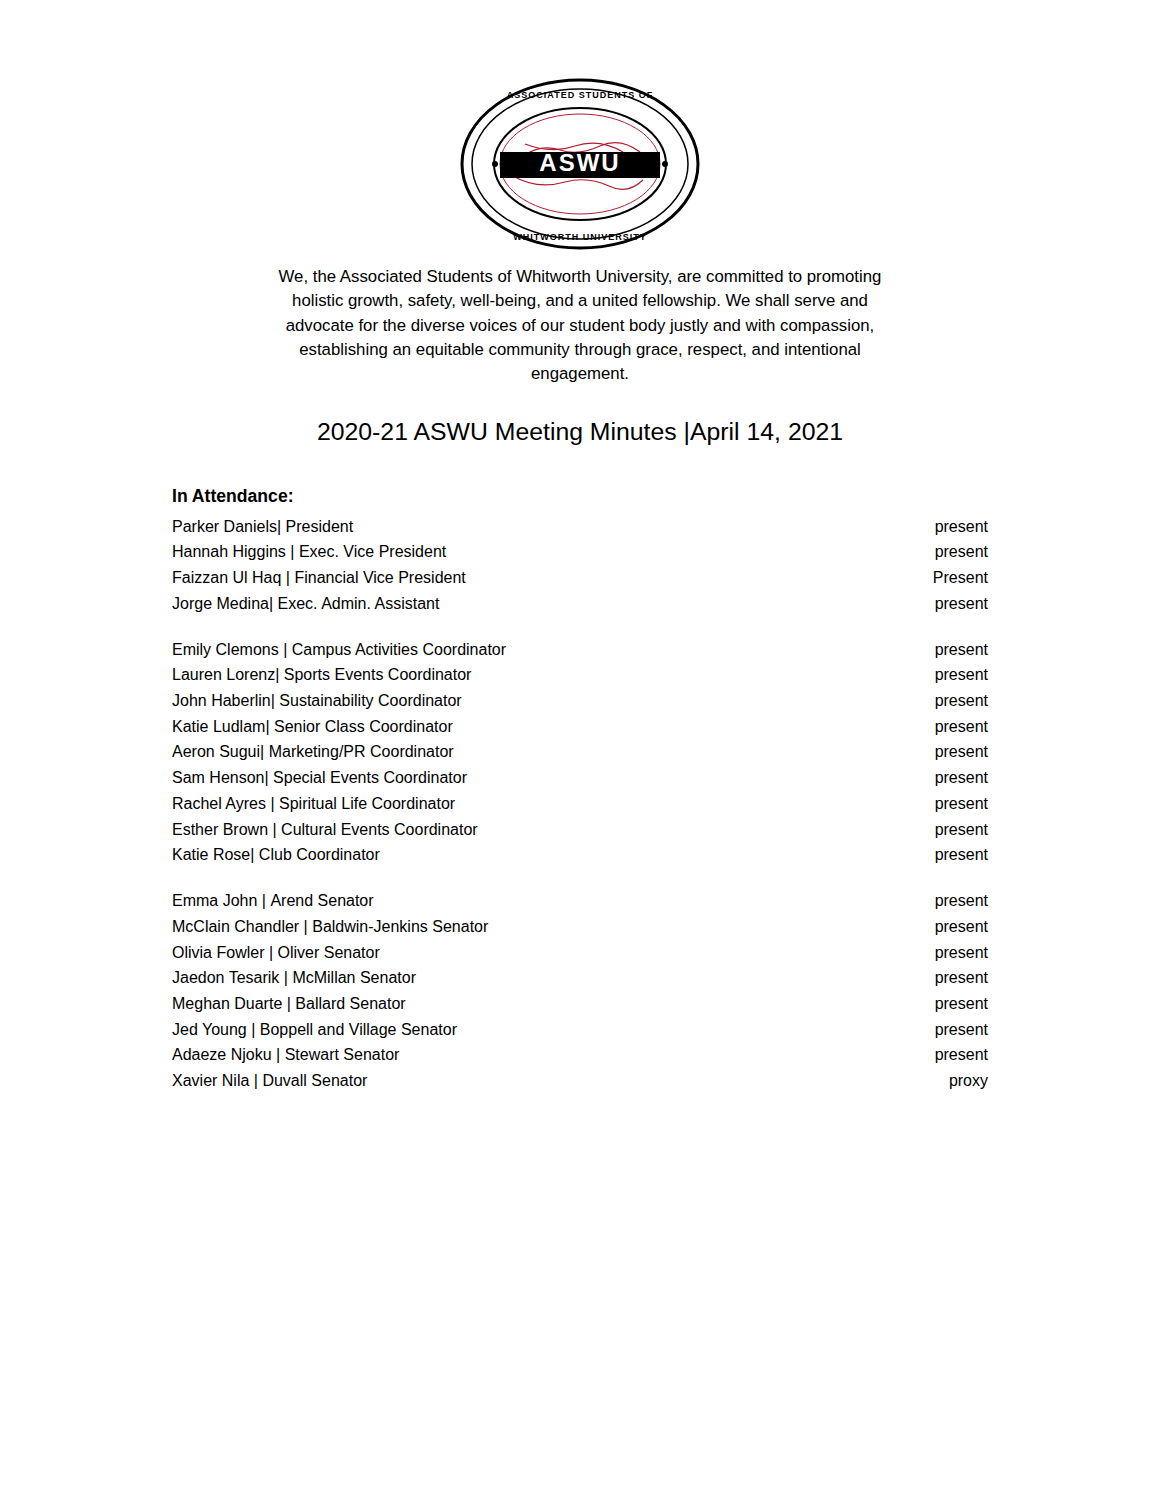ASWU ASSOCIATED STUDENTS OF WHITWORTH UNIVERSITY
We, the Associated Students of Whitworth University, are committed to promoting holistic growth, safety, well-being, and a united fellowship. We shall serve and advocate for the diverse voices of our student body justly and with compassion, establishing an equitable community through grace, respect, and intentional engagement.
2020-21 ASWU Meeting Minutes |April 14, 2021
In Attendance:
| Parker Daniels/ President | present |
| Hannah Higgins / Exec. Vice President | present |
| Faizzan Ul Haq / Financial Vice President | Present |
| Jorge Medina/ Exec. Admin. Assistant | present |
| Emily Clemons / Campus Activities Coordinator | present |
| Lauren Lorenz/ Sports Events Coordinator | present |
| John Haberlin/ Sustainability Coordinator | present |
| Katie Ludlam/ Senior Class Coordinator | present |
| Aeron Sugui/ Marketing/PR Coordinator | present |
| Sam Henson/ Special Events Coordinator | present |
| Rachel Ayres / Spiritual Life Coordinator | present |
| Esther Brown / Cultural Events Coordinator | present |
| Katie Rose/ Club Coordinator | present |
| Emma John / Arend Senator | present |
| McClain Chandler / Baldwin-Jenkins Senator | present |
| Olivia Fowler / Oliver Senator | present |
| Jaedon Tesarik / McMillan Senator | present |
| Meghan Duarte / Ballard Senator | present |
| Jed Young / Boppell and Village Senator | present |
| Adaeze Njoku / Stewart Senator | present |
| Xavier Nila / Duvall Senator | proxy |